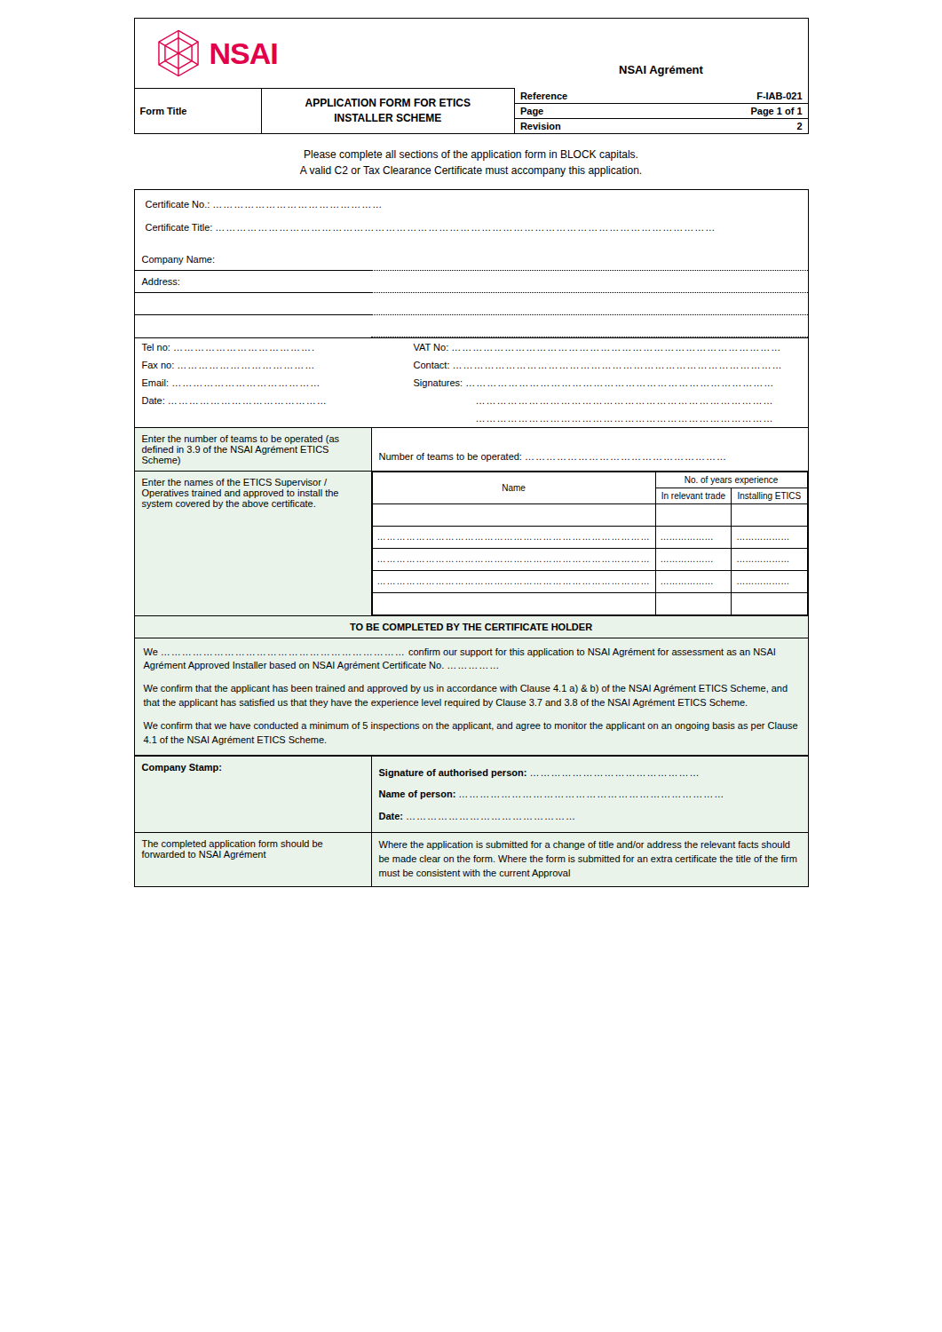| NSAI | NSAI Agrément |
| Form Title | APPLICATION FORM FOR ETICS INSTALLER SCHEME | / Reference / F-IAB-021 / / Page / Page 1 of 1 / / Revision / 2 / |
Please complete all sections of the application form in BLOCK capitals.
A valid C2 or Tax Clearance Certificate must accompany this application.
| Certificate No.: ………………………………………… Certificate Title: …………………………………………………………………………………………………………………………… |
| / Company Name: / / / Address: / / |
| / Tel no: …………………………………. / VAT No: ………………………………………………………………………………… / / Fax no: ………………………………… / Contact: ………………………………………………………………………………… / / Email: …………………………………… / Signatures: …………………………………………………………………………… / / Date: ……………………………………… / ………………………………………………………………………… / / / ………………………………………………………………………… / |
| / Enter the number of teams to be operated (as defined in 3.9 of the NSAI Agrément ETICS Scheme) / Number of teams to be operated: ………………………………………………… / |
| / Enter the names of the ETICS Supervisor / Operatives trained and approved to install the system covered by the above certificate. / / Name / No. of years experience / / --- / --- / / In relevant trade / Installing ETICS / / ………………………………………………………………………… / ……………… / ……………… / / ………………………………………………………………………… / ……………… / ……………… / / ………………………………………………………………………… / ……………… / ……………… / / |
| TO BE COMPLETED BY THE CERTIFICATE HOLDER |
| We …………………………………………………………… confirm our support for this application to NSAI Agrément for assessment as an NSAI Agrément Approved Installer based on NSAI Agrément Certificate No. …………… We confirm that the applicant has been trained and approved by us in accordance with Clause 4.1 a) & b) of the NSAI Agrément ETICS Scheme, and that the applicant has satisfied us that they have the experience level required by Clause 3.7 and 3.8 of the NSAI Agrément ETICS Scheme. We confirm that we have conducted a minimum of 5 inspections on the applicant, and agree to monitor the applicant on an ongoing basis as per Clause 4.1 of the NSAI Agrément ETICS Scheme. |
| / Company Stamp: / Signature of authorised person: ………………………………………… Name of person: ………………………………………………………………… Date: ………………………………………… / |
| / The completed application form should be forwarded to NSAI Agrément / Where the application is submitted for a change of title and/or address the relevant facts should be made clear on the form. Where the form is submitted for an extra certificate the title of the firm must be consistent with the current Approval / |